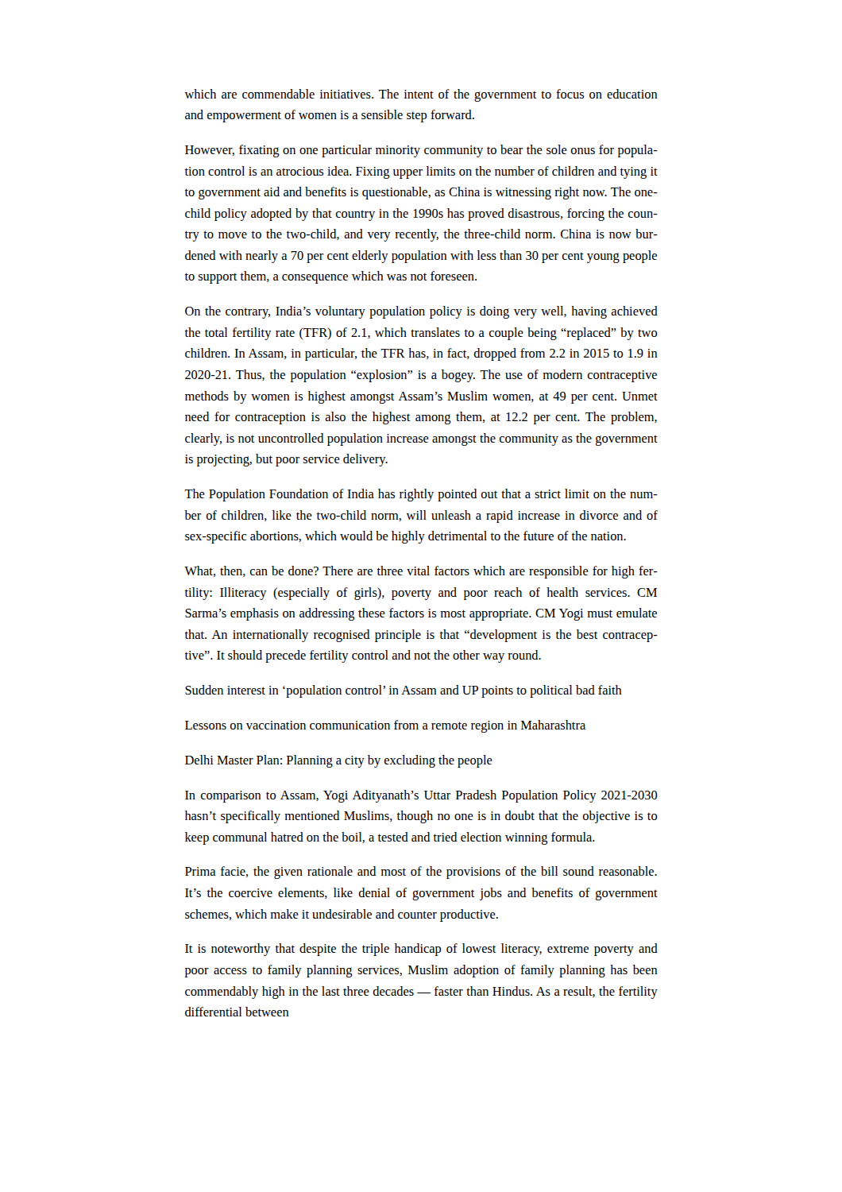which are commendable initiatives. The intent of the government to focus on education and empowerment of women is a sensible step forward.
However, fixating on one particular minority community to bear the sole onus for population control is an atrocious idea. Fixing upper limits on the number of children and tying it to government aid and benefits is questionable, as China is witnessing right now. The one-child policy adopted by that country in the 1990s has proved disastrous, forcing the country to move to the two-child, and very recently, the three-child norm. China is now burdened with nearly a 70 per cent elderly population with less than 30 per cent young people to support them, a consequence which was not foreseen.
On the contrary, India’s voluntary population policy is doing very well, having achieved the total fertility rate (TFR) of 2.1, which translates to a couple being “replaced” by two children. In Assam, in particular, the TFR has, in fact, dropped from 2.2 in 2015 to 1.9 in 2020-21. Thus, the population “explosion” is a bogey. The use of modern contraceptive methods by women is highest amongst Assam’s Muslim women, at 49 per cent. Unmet need for contraception is also the highest among them, at 12.2 per cent. The problem, clearly, is not uncontrolled population increase amongst the community as the government is projecting, but poor service delivery.
The Population Foundation of India has rightly pointed out that a strict limit on the number of children, like the two-child norm, will unleash a rapid increase in divorce and of sex-specific abortions, which would be highly detrimental to the future of the nation.
What, then, can be done? There are three vital factors which are responsible for high fertility: Illiteracy (especially of girls), poverty and poor reach of health services. CM Sarma’s emphasis on addressing these factors is most appropriate. CM Yogi must emulate that. An internationally recognised principle is that “development is the best contraceptive”. It should precede fertility control and not the other way round.
Sudden interest in ‘population control’ in Assam and UP points to political bad faith
Lessons on vaccination communication from a remote region in Maharashtra
Delhi Master Plan: Planning a city by excluding the people
In comparison to Assam, Yogi Adityanath’s Uttar Pradesh Population Policy 2021-2030 hasn’t specifically mentioned Muslims, though no one is in doubt that the objective is to keep communal hatred on the boil, a tested and tried election winning formula.
Prima facie, the given rationale and most of the provisions of the bill sound reasonable. It’s the coercive elements, like denial of government jobs and benefits of government schemes, which make it undesirable and counter productive.
It is noteworthy that despite the triple handicap of lowest literacy, extreme poverty and poor access to family planning services, Muslim adoption of family planning has been commendably high in the last three decades — faster than Hindus. As a result, the fertility differential between